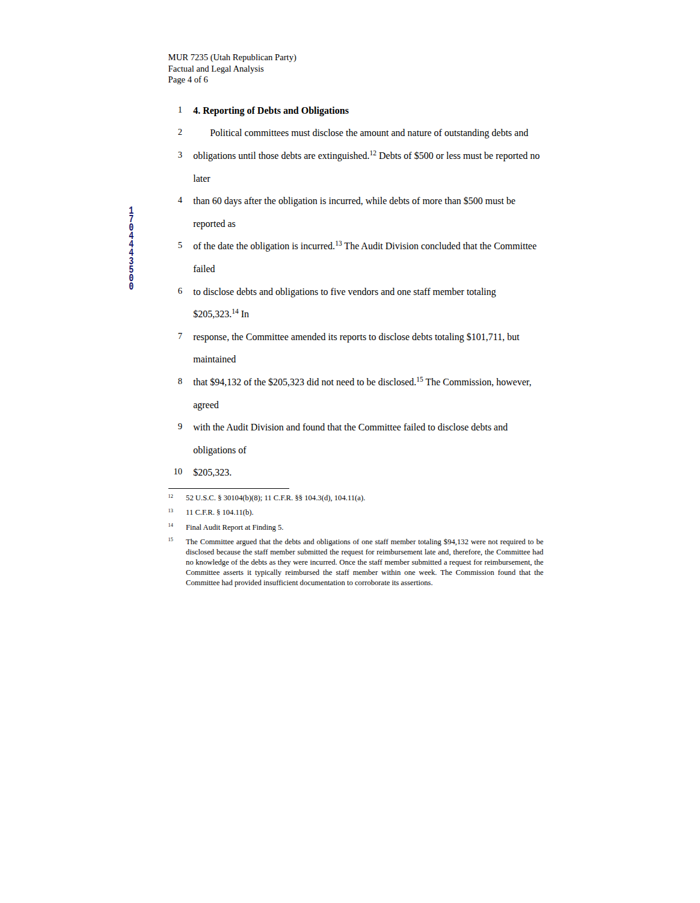MUR 7235 (Utah Republican Party)
Factual and Legal Analysis
Page 4 of 6
1 7 0 4 4 4 3 5 0 0
4. Reporting of Debts and Obligations
Political committees must disclose the amount and nature of outstanding debts and
obligations until those debts are extinguished.12 Debts of $500 or less must be reported no later
than 60 days after the obligation is incurred, while debts of more than $500 must be reported as
of the date the obligation is incurred.13 The Audit Division concluded that the Committee failed
to disclose debts and obligations to five vendors and one staff member totaling $205,323.14 In
response, the Committee amended its reports to disclose debts totaling $101,711, but maintained
that $94,132 of the $205,323 did not need to be disclosed.15 The Commission, however, agreed
with the Audit Division and found that the Committee failed to disclose debts and obligations of
$205,323.
12
52 U.S.C. § 30104(b)(8); 11 C.F.R. §§ 104.3(d), 104.11(a).
13
11 C.F.R. § 104.11(b).
14
Final Audit Report at Finding 5.
15
The Committee argued that the debts and obligations of one staff member totaling $94,132 were not required to be disclosed because the staff member submitted the request for reimbursement late and, therefore, the Committee had no knowledge of the debts as they were incurred. Once the staff member submitted a request for reimbursement, the Committee asserts it typically reimbursed the staff member within one week. The Commission found that the Committee had provided insufficient documentation to corroborate its assertions.